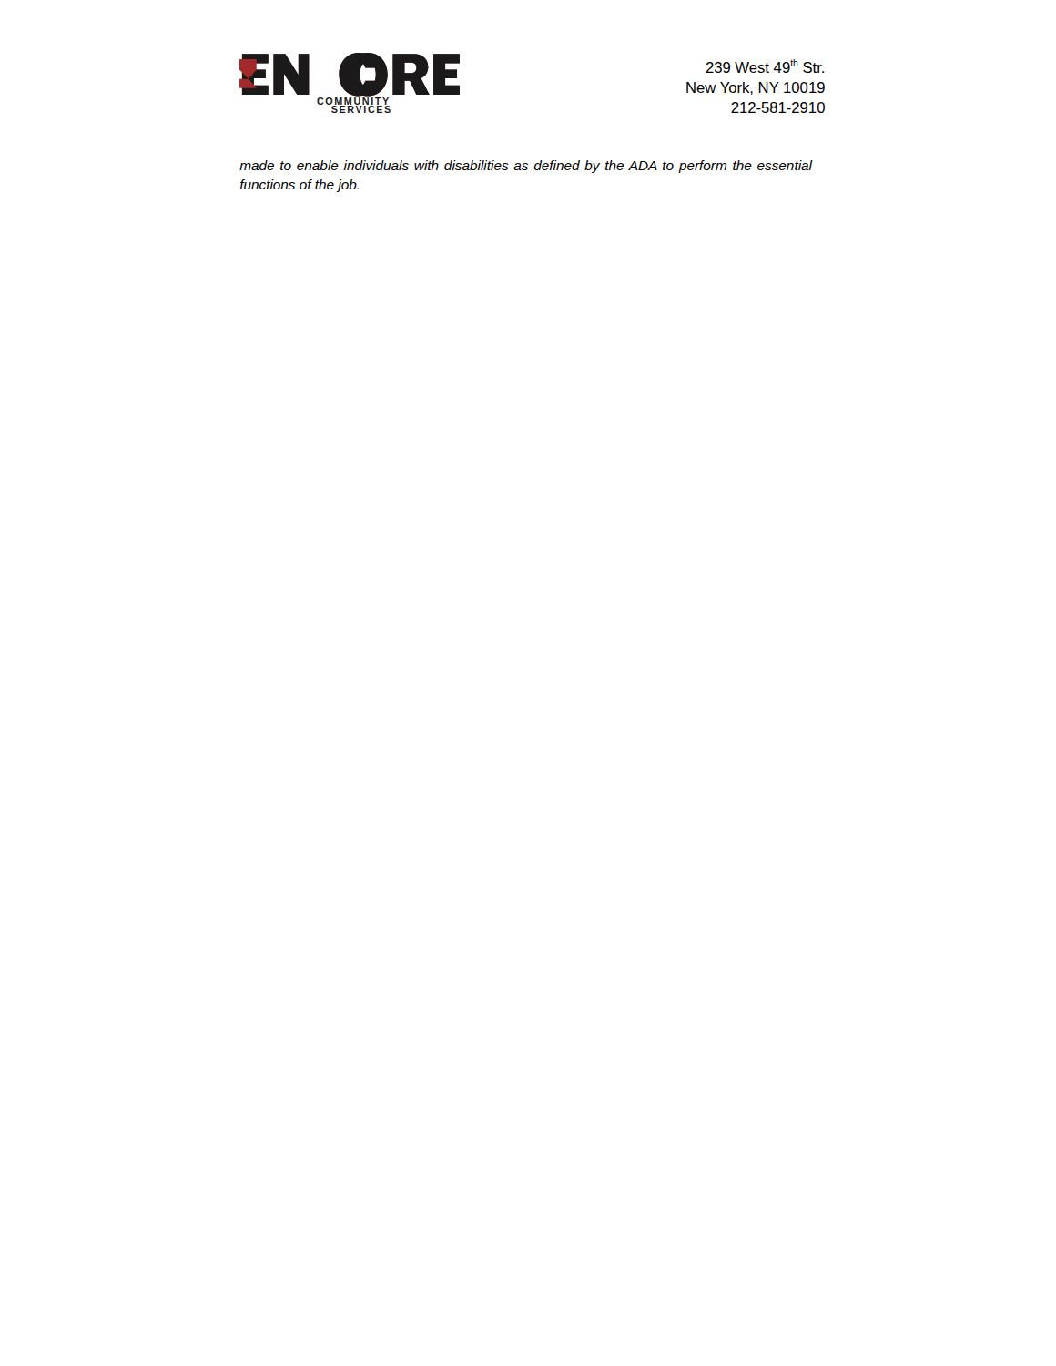COMMUNITY SERVICES
239 West 49th Str.
New York, NY 10019
212-581-2910
made to enable individuals with disabilities as defined by the ADA to perform the essential functions of the job.